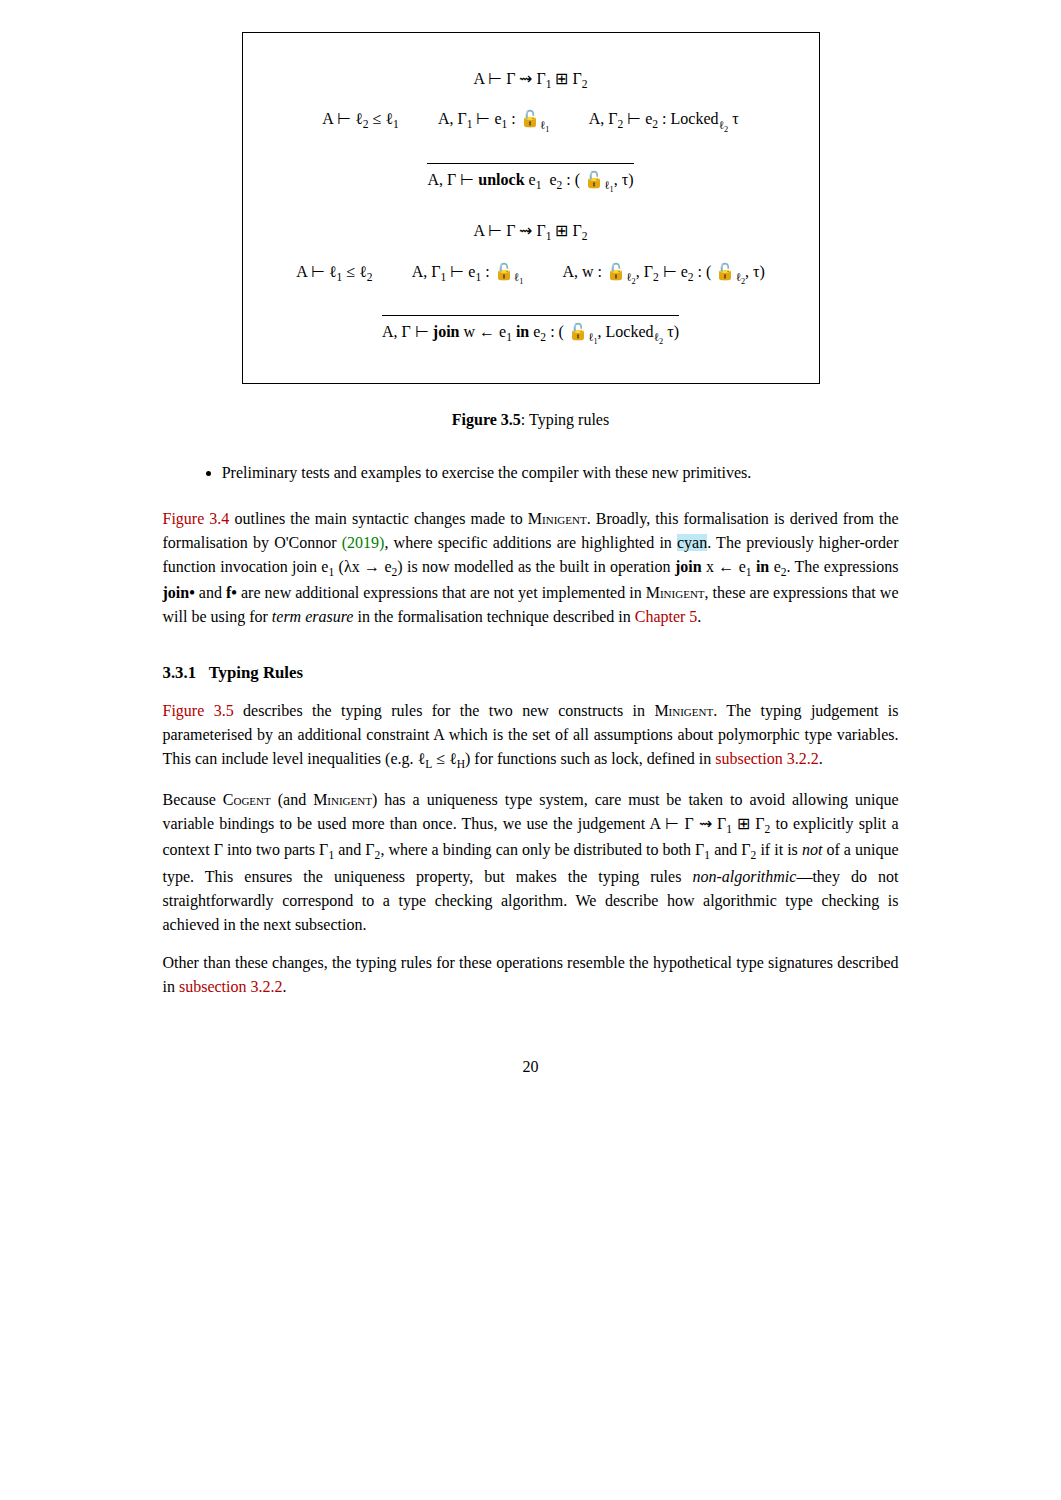A ⊢ Γ ⇝ Γ1 ⊞ Γ2
A ⊢ ℓ2 ≤ ℓ1 A, Γ1 ⊢ e1 : 🔓ℓ1 A, Γ2 ⊢ e2 : Lockedℓ2 τ
A, Γ ⊢ unlock e1 e2 : ( 🔓ℓ1, τ)
A ⊢ Γ ⇝ Γ1 ⊞ Γ2
A ⊢ ℓ1 ≤ ℓ2 A, Γ1 ⊢ e1 : 🔓ℓ1 A, w : 🔓ℓ2, Γ2 ⊢ e2 : ( 🔓ℓ2, τ)
A, Γ ⊢ join w ← e1 in e2 : ( 🔓ℓ1, Lockedℓ2 τ)
Figure 3.5: Typing rules
Preliminary tests and examples to exercise the compiler with these new primitives.
Figure 3.4 outlines the main syntactic changes made to Minigent. Broadly, this formalisation is derived from the formalisation by O'Connor (2019), where specific additions are highlighted in cyan. The previously higher-order function invocation join e1 (λx → e2) is now modelled as the built in operation join x ← e1 in e2. The expressions join• and f• are new additional expressions that are not yet implemented in Minigent, these are expressions that we will be using for term erasure in the formalisation technique described in Chapter 5.
3.3.1 Typing Rules
Figure 3.5 describes the typing rules for the two new constructs in Minigent. The typing judgement is parameterised by an additional constraint A which is the set of all assumptions about polymorphic type variables. This can include level inequalities (e.g. ℓL ≤ ℓH) for functions such as lock, defined in subsection 3.2.2.
Because Cogent (and Minigent) has a uniqueness type system, care must be taken to avoid allowing unique variable bindings to be used more than once. Thus, we use the judgement A ⊢ Γ ⇝ Γ1 ⊞ Γ2 to explicitly split a context Γ into two parts Γ1 and Γ2, where a binding can only be distributed to both Γ1 and Γ2 if it is not of a unique type. This ensures the uniqueness property, but makes the typing rules non-algorithmic—they do not straightforwardly correspond to a type checking algorithm. We describe how algorithmic type checking is achieved in the next subsection.
Other than these changes, the typing rules for these operations resemble the hypothetical type signatures described in subsection 3.2.2.
20